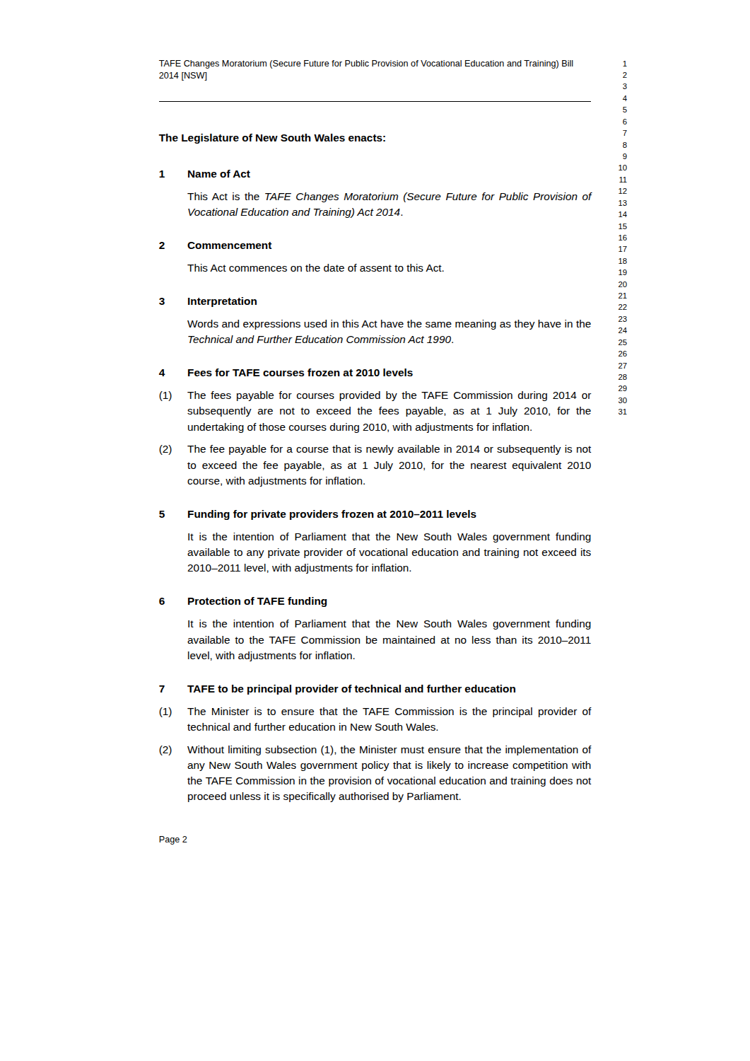TAFE Changes Moratorium (Secure Future for Public Provision of Vocational Education and Training) Bill
2014 [NSW]
The Legislature of New South Wales enacts:
1
Name of Act
This Act is the TAFE Changes Moratorium (Secure Future for Public Provision of Vocational Education and Training) Act 2014.
2
Commencement
This Act commences on the date of assent to this Act.
3
Interpretation
Words and expressions used in this Act have the same meaning as they have in the Technical and Further Education Commission Act 1990.
4
Fees for TAFE courses frozen at 2010 levels
(1)
The fees payable for courses provided by the TAFE Commission during 2014 or subsequently are not to exceed the fees payable, as at 1 July 2010, for the undertaking of those courses during 2010, with adjustments for inflation.
(2)
The fee payable for a course that is newly available in 2014 or subsequently is not to exceed the fee payable, as at 1 July 2010, for the nearest equivalent 2010 course, with adjustments for inflation.
5
Funding for private providers frozen at 2010–2011 levels
It is the intention of Parliament that the New South Wales government funding available to any private provider of vocational education and training not exceed its 2010–2011 level, with adjustments for inflation.
6
Protection of TAFE funding
It is the intention of Parliament that the New South Wales government funding available to the TAFE Commission be maintained at no less than its 2010–2011 level, with adjustments for inflation.
7
TAFE to be principal provider of technical and further education
(1)
The Minister is to ensure that the TAFE Commission is the principal provider of technical and further education in New South Wales.
(2)
Without limiting subsection (1), the Minister must ensure that the implementation of any New South Wales government policy that is likely to increase competition with the TAFE Commission in the provision of vocational education and training does not proceed unless it is specifically authorised by Parliament.
1 2 3 4 5 6 7 8 9 10 11 12 13 14 15 16 17 18 19 20 21 22 23 24 25 26 27 28 29 30 31
Page 2